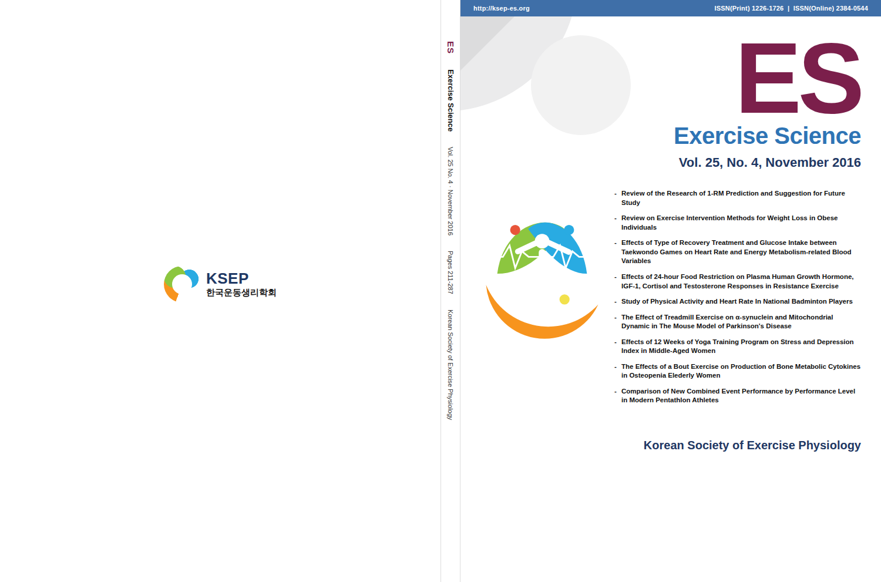KSEP
한국운동생리학회
ES Exercise Science Vol. 25 No. 4 · November 2016 Pages 211-287 Korean Society of Exercise Physiology
http://ksep-es.org ISSN(Print) 1226-1726 | ISSN(Online) 2384-0544
ES
Exercise Science
Vol. 25, No. 4, November 2016
Review of the Research of 1-RM Prediction and Suggestion for Future Study
Review on Exercise Intervention Methods for Weight Loss in Obese Individuals
Effects of Type of Recovery Treatment and Glucose Intake between Taekwondo Games on Heart Rate and Energy Metabolism-related Blood Variables
Effects of 24-hour Food Restriction on Plasma Human Growth Hormone, IGF-1, Cortisol and Testosterone Responses in Resistance Exercise
Study of Physical Activity and Heart Rate In National Badminton Players
The Effect of Treadmill Exercise on α-synuclein and Mitochondrial Dynamic in The Mouse Model of Parkinson's Disease
Effects of 12 Weeks of Yoga Training Program on Stress and Depression Index in Middle-Aged Women
The Effects of a Bout Exercise on Production of Bone Metabolic Cytokines in Osteopenia Elederly Women
Comparison of New Combined Event Performance by Performance Level in Modern Pentathlon Athletes
Korean Society of Exercise Physiology